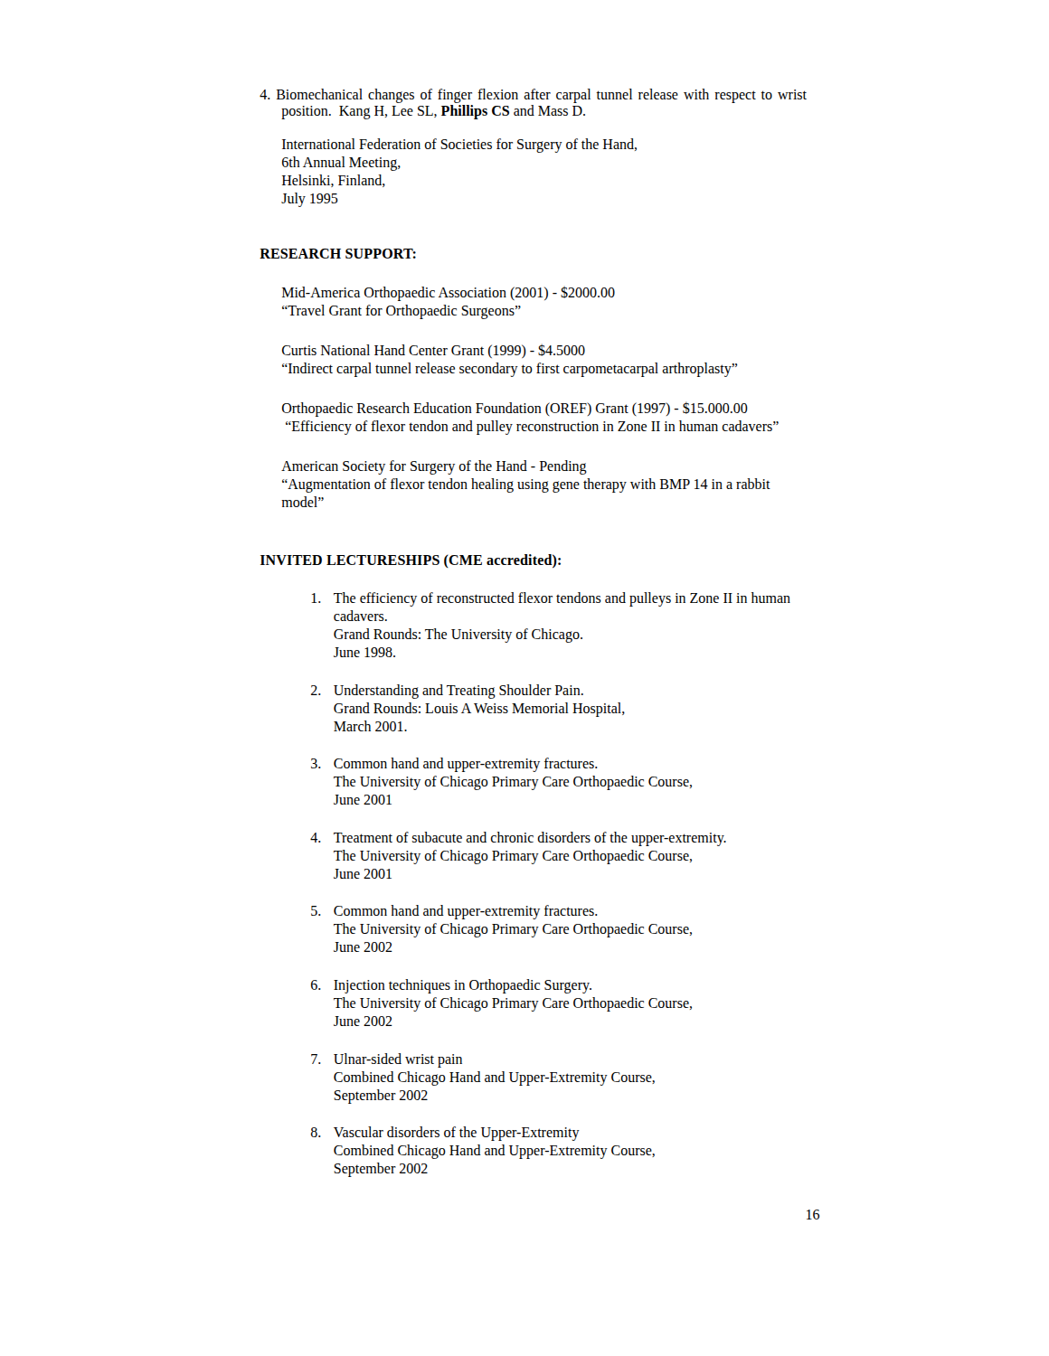4. Biomechanical changes of finger flexion after carpal tunnel release with respect to wrist position. Kang H, Lee SL, Phillips CS and Mass D.
International Federation of Societies for Surgery of the Hand,
6th Annual Meeting,
Helsinki, Finland,
July 1995
RESEARCH SUPPORT:
Mid-America Orthopaedic Association (2001) - $2000.00
“Travel Grant for Orthopaedic Surgeons”
Curtis National Hand Center Grant (1999) - $4.5000
“Indirect carpal tunnel release secondary to first carpometacarpal arthroplasty”
Orthopaedic Research Education Foundation (OREF) Grant (1997) - $15.000.00
“Efficiency of flexor tendon and pulley reconstruction in Zone II in human cadavers”
American Society for Surgery of the Hand - Pending
“Augmentation of flexor tendon healing using gene therapy with BMP 14 in a rabbit model”
INVITED LECTURESHIPS (CME accredited):
The efficiency of reconstructed flexor tendons and pulleys in Zone II in human cadavers.
Grand Rounds: The University of Chicago.
June 1998.
Understanding and Treating Shoulder Pain.
Grand Rounds: Louis A Weiss Memorial Hospital,
March 2001.
Common hand and upper-extremity fractures.
The University of Chicago Primary Care Orthopaedic Course,
June 2001
Treatment of subacute and chronic disorders of the upper-extremity.
The University of Chicago Primary Care Orthopaedic Course,
June 2001
Common hand and upper-extremity fractures.
The University of Chicago Primary Care Orthopaedic Course,
June 2002
Injection techniques in Orthopaedic Surgery.
The University of Chicago Primary Care Orthopaedic Course,
June 2002
Ulnar-sided wrist pain
Combined Chicago Hand and Upper-Extremity Course,
September 2002
Vascular disorders of the Upper-Extremity
Combined Chicago Hand and Upper-Extremity Course,
September 2002
16